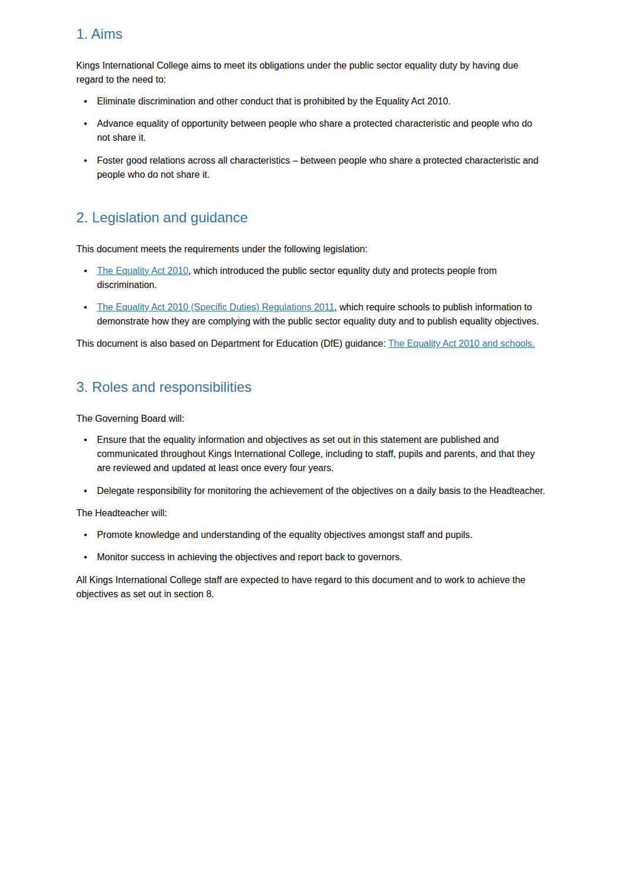1. Aims
Kings International College aims to meet its obligations under the public sector equality duty by having due regard to the need to:
Eliminate discrimination and other conduct that is prohibited by the Equality Act 2010.
Advance equality of opportunity between people who share a protected characteristic and people who do not share it.
Foster good relations across all characteristics – between people who share a protected characteristic and people who do not share it.
2. Legislation and guidance
This document meets the requirements under the following legislation:
The Equality Act 2010, which introduced the public sector equality duty and protects people from discrimination.
The Equality Act 2010 (Specific Duties) Regulations 2011, which require schools to publish information to demonstrate how they are complying with the public sector equality duty and to publish equality objectives.
This document is also based on Department for Education (DfE) guidance: The Equality Act 2010 and schools.
3. Roles and responsibilities
The Governing Board will:
Ensure that the equality information and objectives as set out in this statement are published and communicated throughout Kings International College, including to staff, pupils and parents, and that they are reviewed and updated at least once every four years.
Delegate responsibility for monitoring the achievement of the objectives on a daily basis to the Headteacher.
The Headteacher will:
Promote knowledge and understanding of the equality objectives amongst staff and pupils.
Monitor success in achieving the objectives and report back to governors.
All Kings International College staff are expected to have regard to this document and to work to achieve the objectives as set out in section 8.